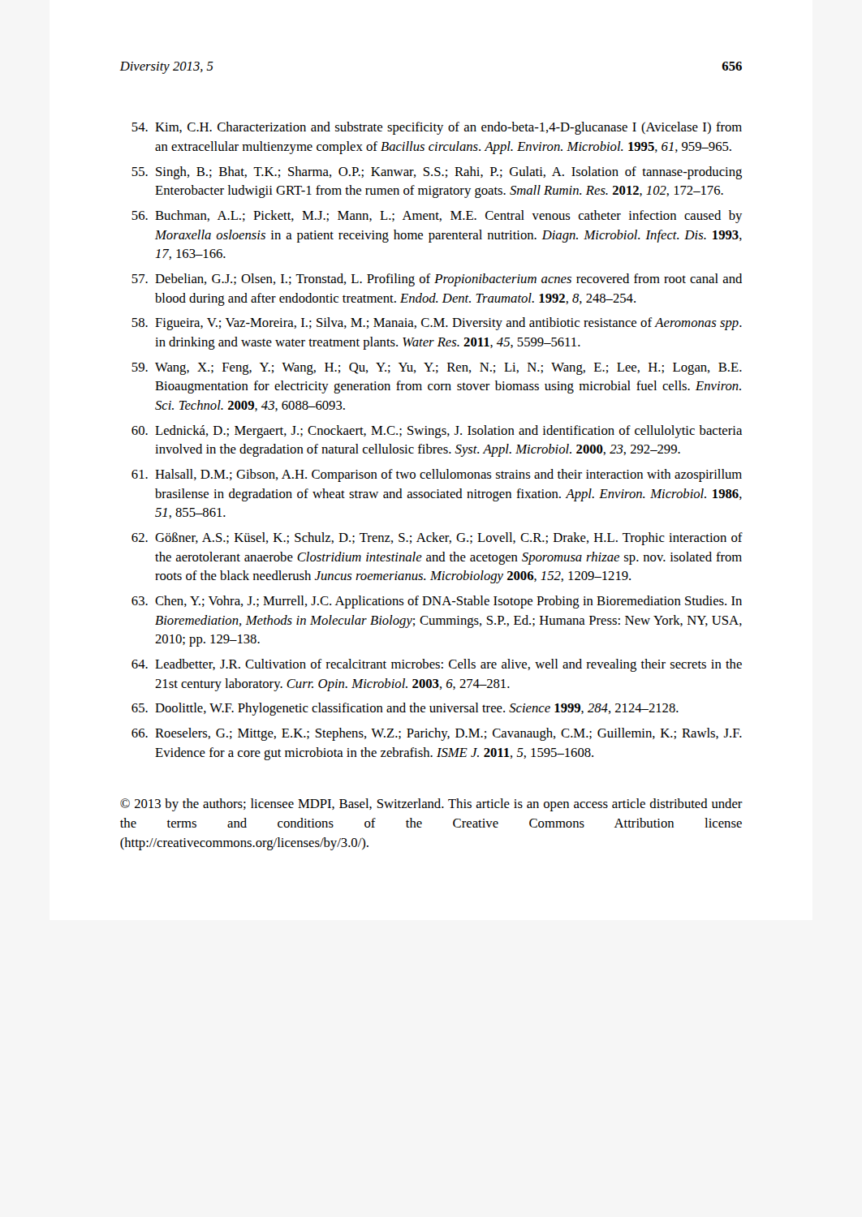Diversity 2013, 5 656
54. Kim, C.H. Characterization and substrate specificity of an endo-beta-1,4-D-glucanase I (Avicelase I) from an extracellular multienzyme complex of Bacillus circulans. Appl. Environ. Microbiol. 1995, 61, 959–965.
55. Singh, B.; Bhat, T.K.; Sharma, O.P.; Kanwar, S.S.; Rahi, P.; Gulati, A. Isolation of tannase-producing Enterobacter ludwigii GRT-1 from the rumen of migratory goats. Small Rumin. Res. 2012, 102, 172–176.
56. Buchman, A.L.; Pickett, M.J.; Mann, L.; Ament, M.E. Central venous catheter infection caused by Moraxella osloensis in a patient receiving home parenteral nutrition. Diagn. Microbiol. Infect. Dis. 1993, 17, 163–166.
57. Debelian, G.J.; Olsen, I.; Tronstad, L. Profiling of Propionibacterium acnes recovered from root canal and blood during and after endodontic treatment. Endod. Dent. Traumatol. 1992, 8, 248–254.
58. Figueira, V.; Vaz-Moreira, I.; Silva, M.; Manaia, C.M. Diversity and antibiotic resistance of Aeromonas spp. in drinking and waste water treatment plants. Water Res. 2011, 45, 5599–5611.
59. Wang, X.; Feng, Y.; Wang, H.; Qu, Y.; Yu, Y.; Ren, N.; Li, N.; Wang, E.; Lee, H.; Logan, B.E. Bioaugmentation for electricity generation from corn stover biomass using microbial fuel cells. Environ. Sci. Technol. 2009, 43, 6088–6093.
60. Lednická, D.; Mergaert, J.; Cnockaert, M.C.; Swings, J. Isolation and identification of cellulolytic bacteria involved in the degradation of natural cellulosic fibres. Syst. Appl. Microbiol. 2000, 23, 292–299.
61. Halsall, D.M.; Gibson, A.H. Comparison of two cellulomonas strains and their interaction with azospirillum brasilense in degradation of wheat straw and associated nitrogen fixation. Appl. Environ. Microbiol. 1986, 51, 855–861.
62. Gößner, A.S.; Küsel, K.; Schulz, D.; Trenz, S.; Acker, G.; Lovell, C.R.; Drake, H.L. Trophic interaction of the aerotolerant anaerobe Clostridium intestinale and the acetogen Sporomusa rhizae sp. nov. isolated from roots of the black needlerush Juncus roemerianus. Microbiology 2006, 152, 1209–1219.
63. Chen, Y.; Vohra, J.; Murrell, J.C. Applications of DNA-Stable Isotope Probing in Bioremediation Studies. In Bioremediation, Methods in Molecular Biology; Cummings, S.P., Ed.; Humana Press: New York, NY, USA, 2010; pp. 129–138.
64. Leadbetter, J.R. Cultivation of recalcitrant microbes: Cells are alive, well and revealing their secrets in the 21st century laboratory. Curr. Opin. Microbiol. 2003, 6, 274–281.
65. Doolittle, W.F. Phylogenetic classification and the universal tree. Science 1999, 284, 2124–2128.
66. Roeselers, G.; Mittge, E.K.; Stephens, W.Z.; Parichy, D.M.; Cavanaugh, C.M.; Guillemin, K.; Rawls, J.F. Evidence for a core gut microbiota in the zebrafish. ISME J. 2011, 5, 1595–1608.
© 2013 by the authors; licensee MDPI, Basel, Switzerland. This article is an open access article distributed under the terms and conditions of the Creative Commons Attribution license (http://creativecommons.org/licenses/by/3.0/).